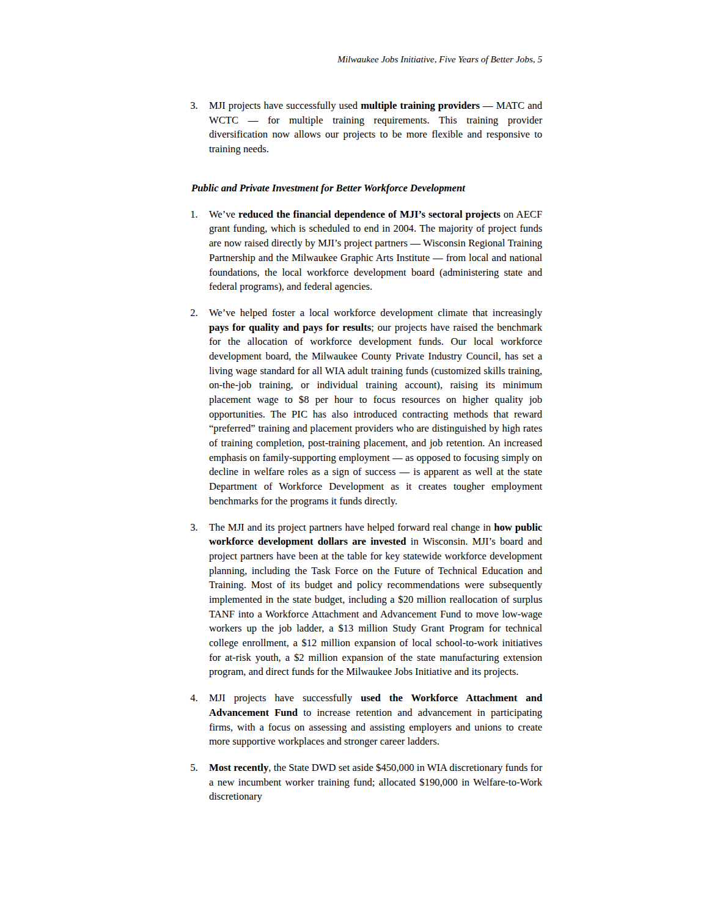Milwaukee Jobs Initiative, Five Years of Better Jobs, 5
3. MJI projects have successfully used multiple training providers — MATC and WCTC — for multiple training requirements. This training provider diversification now allows our projects to be more flexible and responsive to training needs.
Public and Private Investment for Better Workforce Development
1. We’ve reduced the financial dependence of MJI’s sectoral projects on AECF grant funding, which is scheduled to end in 2004. The majority of project funds are now raised directly by MJI’s project partners — Wisconsin Regional Training Partnership and the Milwaukee Graphic Arts Institute — from local and national foundations, the local workforce development board (administering state and federal programs), and federal agencies.
2. We’ve helped foster a local workforce development climate that increasingly pays for quality and pays for results; our projects have raised the benchmark for the allocation of workforce development funds. Our local workforce development board, the Milwaukee County Private Industry Council, has set a living wage standard for all WIA adult training funds (customized skills training, on-the-job training, or individual training account), raising its minimum placement wage to $8 per hour to focus resources on higher quality job opportunities. The PIC has also introduced contracting methods that reward “preferred” training and placement providers who are distinguished by high rates of training completion, post-training placement, and job retention. An increased emphasis on family-supporting employment — as opposed to focusing simply on decline in welfare roles as a sign of success — is apparent as well at the state Department of Workforce Development as it creates tougher employment benchmarks for the programs it funds directly.
3. The MJI and its project partners have helped forward real change in how public workforce development dollars are invested in Wisconsin. MJI’s board and project partners have been at the table for key statewide workforce development planning, including the Task Force on the Future of Technical Education and Training. Most of its budget and policy recommendations were subsequently implemented in the state budget, including a $20 million reallocation of surplus TANF into a Workforce Attachment and Advancement Fund to move low-wage workers up the job ladder, a $13 million Study Grant Program for technical college enrollment, a $12 million expansion of local school-to-work initiatives for at-risk youth, a $2 million expansion of the state manufacturing extension program, and direct funds for the Milwaukee Jobs Initiative and its projects.
4. MJI projects have successfully used the Workforce Attachment and Advancement Fund to increase retention and advancement in participating firms, with a focus on assessing and assisting employers and unions to create more supportive workplaces and stronger career ladders.
5. Most recently, the State DWD set aside $450,000 in WIA discretionary funds for a new incumbent worker training fund; allocated $190,000 in Welfare-to-Work discretionary